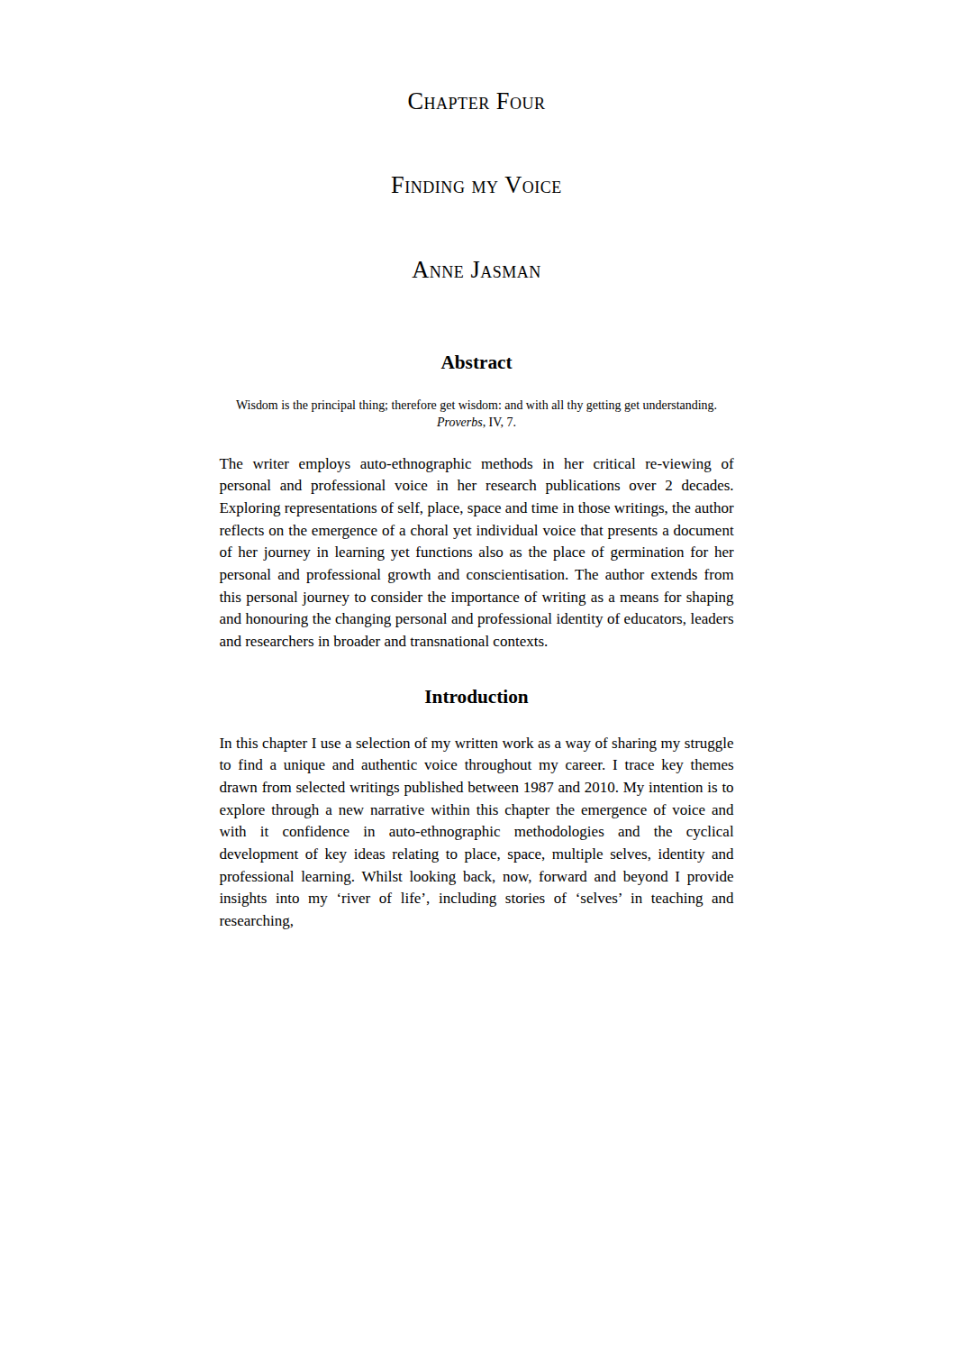Chapter Four
Finding my Voice
Anne Jasman
Abstract
Wisdom is the principal thing; therefore get wisdom: and with all thy getting get understanding. Proverbs, IV, 7.
The writer employs auto-ethnographic methods in her critical re-viewing of personal and professional voice in her research publications over 2 decades. Exploring representations of self, place, space and time in those writings, the author reflects on the emergence of a choral yet individual voice that presents a document of her journey in learning yet functions also as the place of germination for her personal and professional growth and conscientisation. The author extends from this personal journey to consider the importance of writing as a means for shaping and honouring the changing personal and professional identity of educators, leaders and researchers in broader and transnational contexts.
Introduction
In this chapter I use a selection of my written work as a way of sharing my struggle to find a unique and authentic voice throughout my career. I trace key themes drawn from selected writings published between 1987 and 2010. My intention is to explore through a new narrative within this chapter the emergence of voice and with it confidence in auto-ethnographic methodologies and the cyclical development of key ideas relating to place, space, multiple selves, identity and professional learning. Whilst looking back, now, forward and beyond I provide insights into my ‘river of life’, including stories of ‘selves’ in teaching and researching,